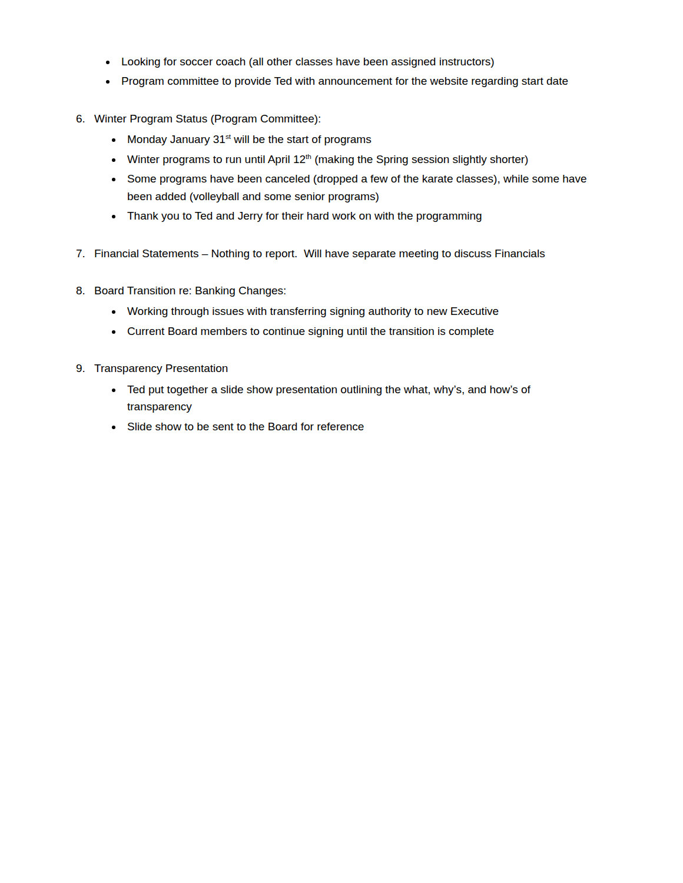Looking for soccer coach (all other classes have been assigned instructors)
Program committee to provide Ted with announcement for the website regarding start date
Winter Program Status (Program Committee):
Monday January 31st will be the start of programs
Winter programs to run until April 12th (making the Spring session slightly shorter)
Some programs have been canceled (dropped a few of the karate classes), while some have been added (volleyball and some senior programs)
Thank you to Ted and Jerry for their hard work on with the programming
Financial Statements – Nothing to report. Will have separate meeting to discuss Financials
Board Transition re: Banking Changes:
Working through issues with transferring signing authority to new Executive
Current Board members to continue signing until the transition is complete
Transparency Presentation
Ted put together a slide show presentation outlining the what, why’s, and how’s of transparency
Slide show to be sent to the Board for reference